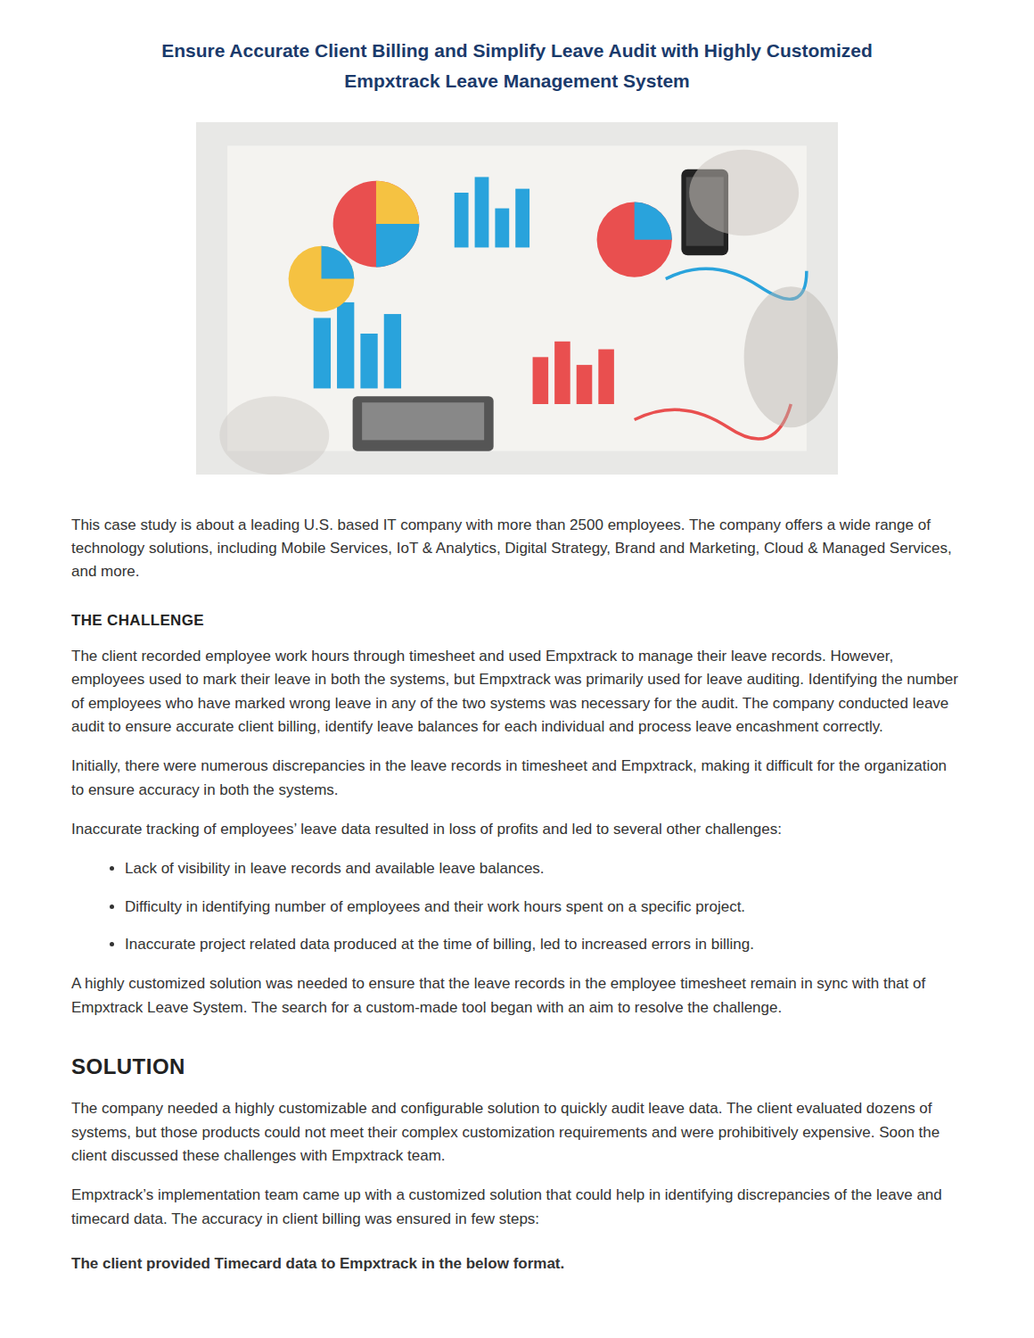Ensure Accurate Client Billing and Simplify Leave Audit with Highly Customized
Empxtrack Leave Management System
This case study is about a leading U.S. based IT company with more than 2500 employees. The company offers a wide range of technology solutions, including Mobile Services, IoT & Analytics, Digital Strategy, Brand and Marketing, Cloud & Managed Services, and more.
THE CHALLENGE
The client recorded employee work hours through timesheet and used Empxtrack to manage their leave records. However, employees used to mark their leave in both the systems, but Empxtrack was primarily used for leave auditing. Identifying the number of employees who have marked wrong leave in any of the two systems was necessary for the audit. The company conducted leave audit to ensure accurate client billing, identify leave balances for each individual and process leave encashment correctly.
Initially, there were numerous discrepancies in the leave records in timesheet and Empxtrack, making it difficult for the organization to ensure accuracy in both the systems.
Inaccurate tracking of employees’ leave data resulted in loss of profits and led to several other challenges:
Lack of visibility in leave records and available leave balances.
Difficulty in identifying number of employees and their work hours spent on a specific project.
Inaccurate project related data produced at the time of billing, led to increased errors in billing.
A highly customized solution was needed to ensure that the leave records in the employee timesheet remain in sync with that of Empxtrack Leave System. The search for a custom-made tool began with an aim to resolve the challenge.
SOLUTION
The company needed a highly customizable and configurable solution to quickly audit leave data. The client evaluated dozens of systems, but those products could not meet their complex customization requirements and were prohibitively expensive. Soon the client discussed these challenges with Empxtrack team.
Empxtrack’s implementation team came up with a customized solution that could help in identifying discrepancies of the leave and timecard data. The accuracy in client billing was ensured in few steps:
The client provided Timecard data to Empxtrack in the below format.